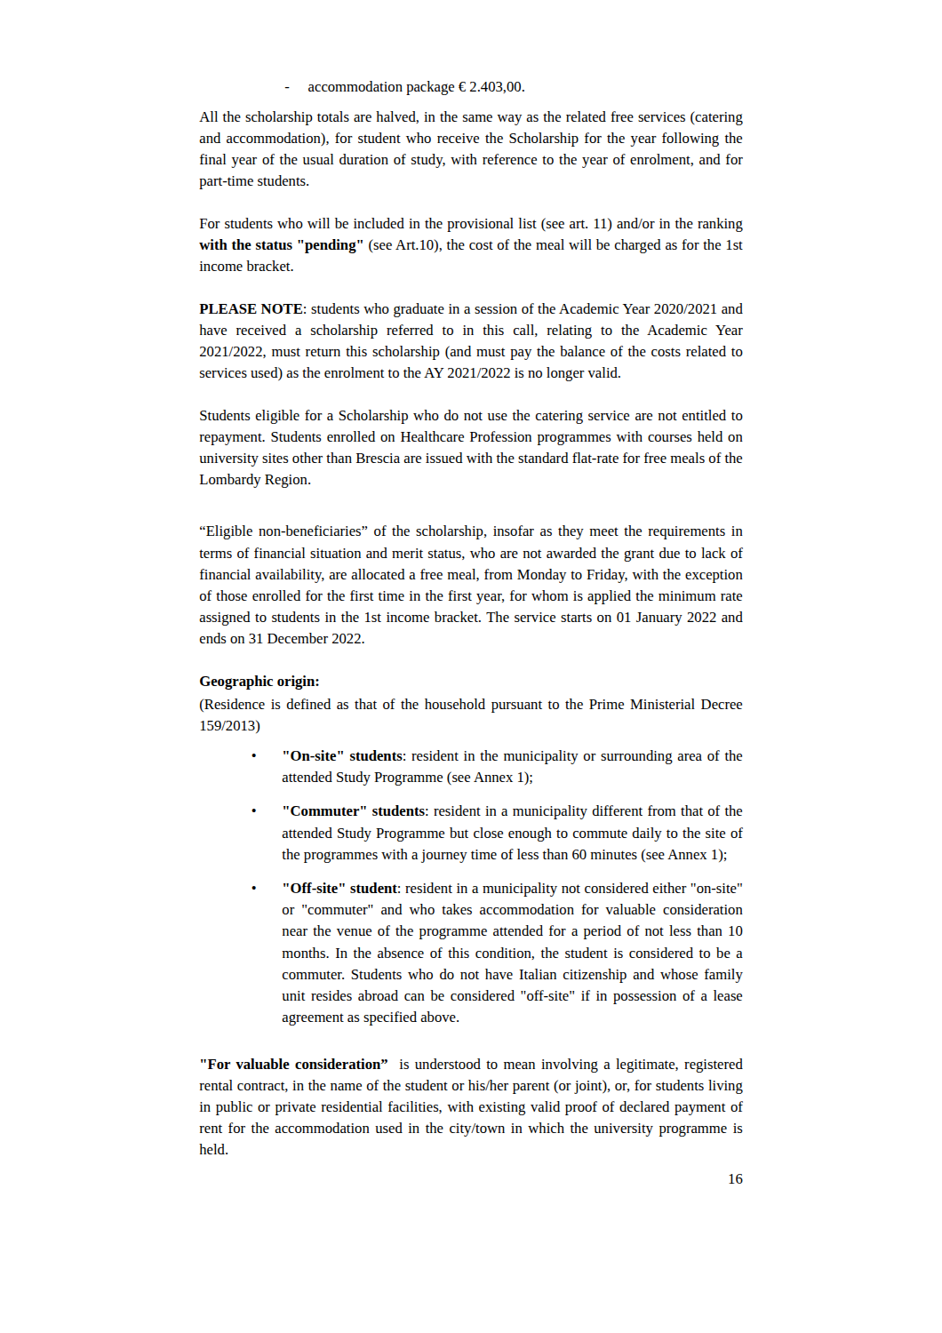- accommodation package € 2.403,00.
All the scholarship totals are halved, in the same way as the related free services (catering and accommodation), for student who receive the Scholarship for the year following the final year of the usual duration of study, with reference to the year of enrolment, and for part-time students.
For students who will be included in the provisional list (see art. 11) and/or in the ranking with the status "pending" (see Art.10), the cost of the meal will be charged as for the 1st income bracket.
PLEASE NOTE: students who graduate in a session of the Academic Year 2020/2021 and have received a scholarship referred to in this call, relating to the Academic Year 2021/2022, must return this scholarship (and must pay the balance of the costs related to services used) as the enrolment to the AY 2021/2022 is no longer valid.
Students eligible for a Scholarship who do not use the catering service are not entitled to repayment. Students enrolled on Healthcare Profession programmes with courses held on university sites other than Brescia are issued with the standard flat-rate for free meals of the Lombardy Region.
“Eligible non-beneficiaries” of the scholarship, insofar as they meet the requirements in terms of financial situation and merit status, who are not awarded the grant due to lack of financial availability, are allocated a free meal, from Monday to Friday, with the exception of those enrolled for the first time in the first year, for whom is applied the minimum rate assigned to students in the 1st income bracket. The service starts on 01 January 2022 and ends on 31 December 2022.
Geographic origin:
(Residence is defined as that of the household pursuant to the Prime Ministerial Decree 159/2013)
"On-site" students: resident in the municipality or surrounding area of the attended Study Programme (see Annex 1);
"Commuter" students: resident in a municipality different from that of the attended Study Programme but close enough to commute daily to the site of the programmes with a journey time of less than 60 minutes (see Annex 1);
"Off-site" student: resident in a municipality not considered either "on-site" or "commuter" and who takes accommodation for valuable consideration near the venue of the programme attended for a period of not less than 10 months. In the absence of this condition, the student is considered to be a commuter. Students who do not have Italian citizenship and whose family unit resides abroad can be considered "off-site" if in possession of a lease agreement as specified above.
"For valuable consideration” is understood to mean involving a legitimate, registered rental contract, in the name of the student or his/her parent (or joint), or, for students living in public or private residential facilities, with existing valid proof of declared payment of rent for the accommodation used in the city/town in which the university programme is held.
16